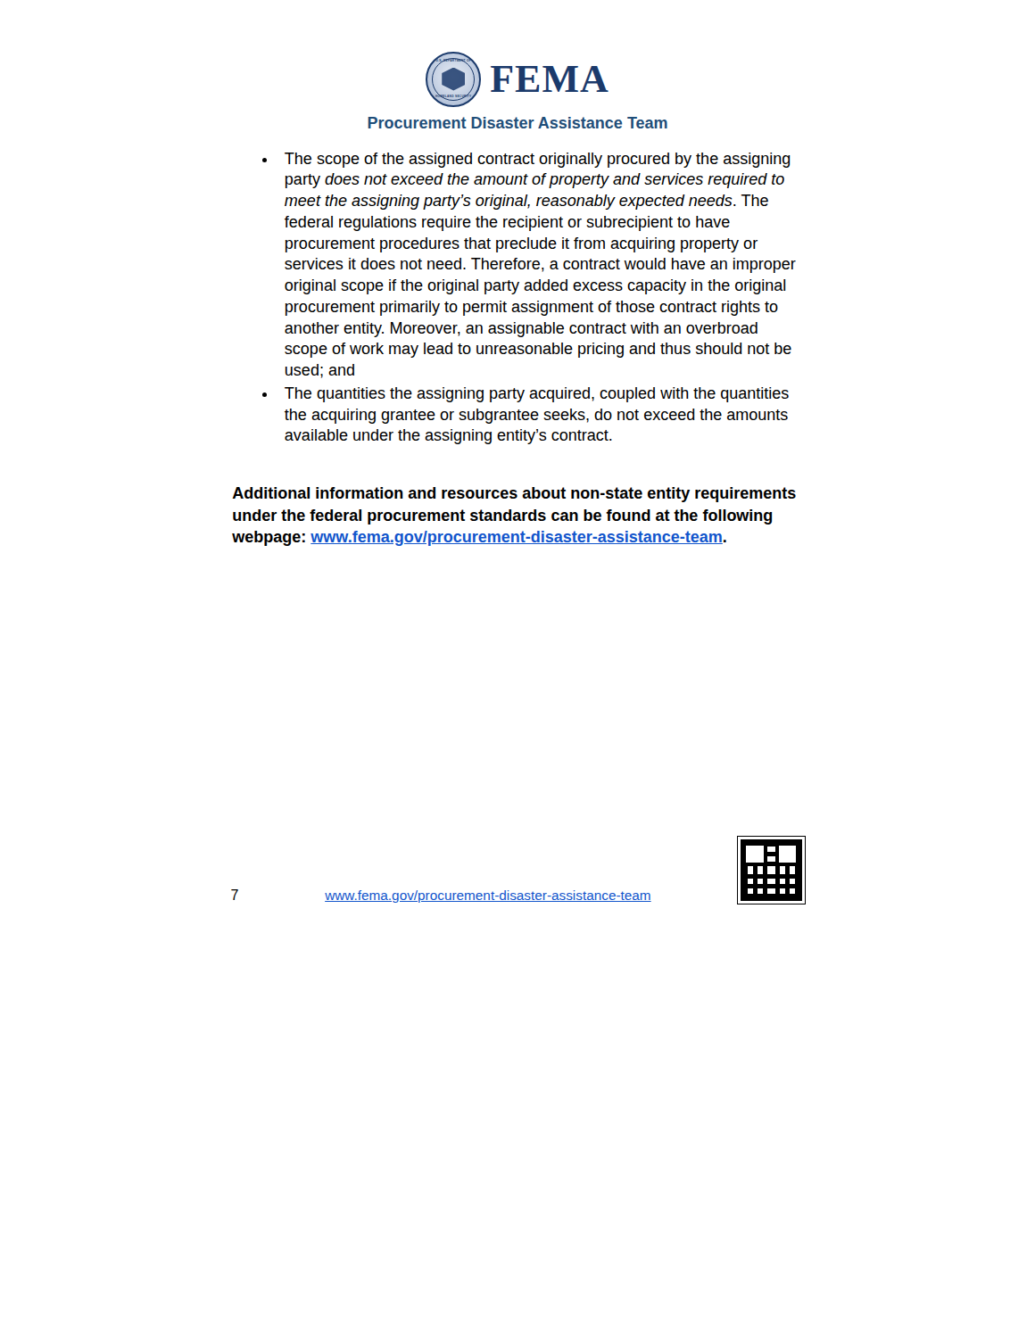U.S. DEPARTMENT OF
HOMELAND SECURITY
FEMA
Procurement Disaster Assistance Team
The scope of the assigned contract originally procured by the assigning party does not exceed the amount of property and services required to meet the assigning party’s original, reasonably expected needs. The federal regulations require the recipient or subrecipient to have procurement procedures that preclude it from acquiring property or services it does not need. Therefore, a contract would have an improper original scope if the original party added excess capacity in the original procurement primarily to permit assignment of those contract rights to another entity. Moreover, an assignable contract with an overbroad scope of work may lead to unreasonable pricing and thus should not be used; and
The quantities the assigning party acquired, coupled with the quantities the acquiring grantee or subgrantee seeks, do not exceed the amounts available under the assigning entity’s contract.
Additional information and resources about non-state entity requirements under the federal procurement standards can be found at the following webpage: www.fema.gov/procurement-disaster-assistance-team.
7
www.fema.gov/procurement-disaster-assistance-team